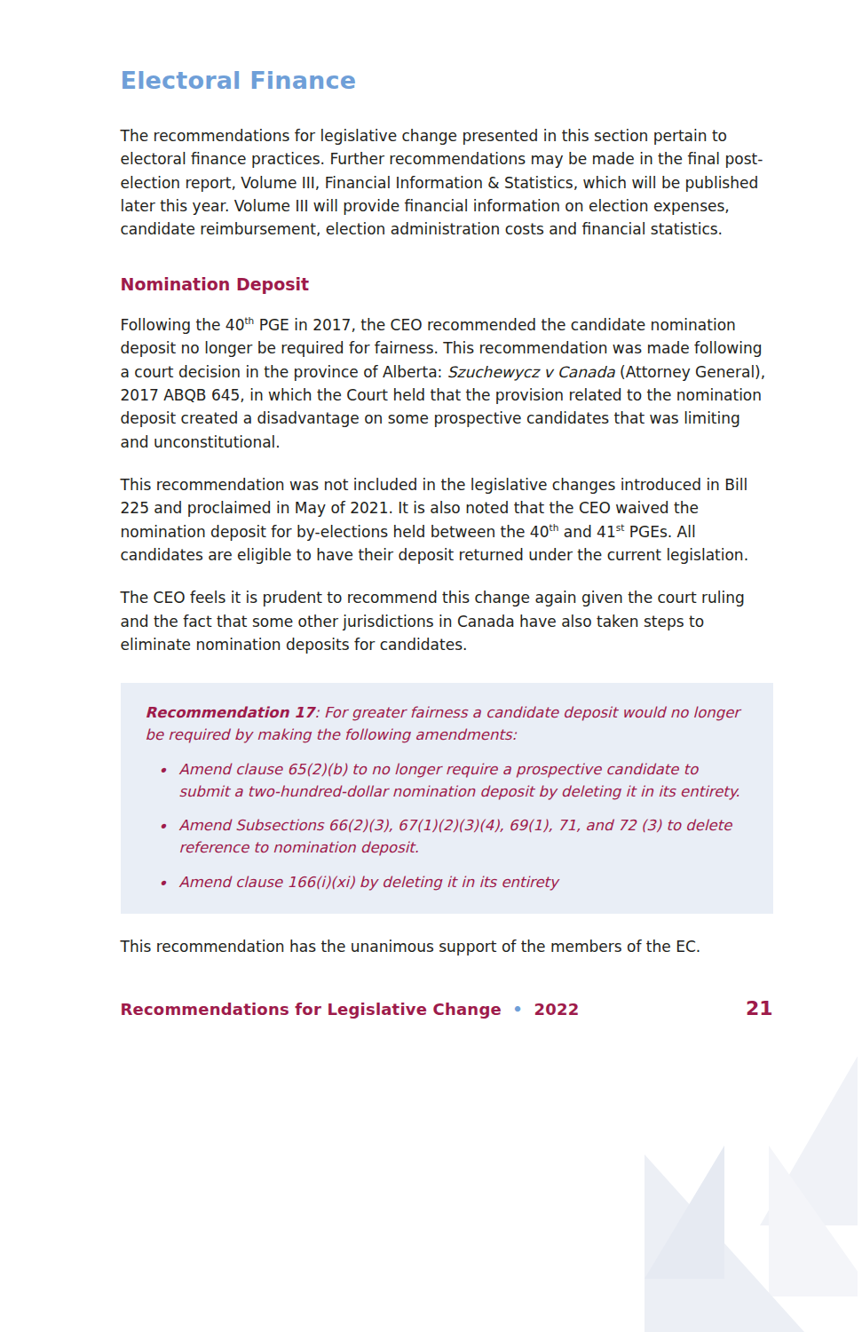Electoral Finance
The recommendations for legislative change presented in this section pertain to electoral finance practices. Further recommendations may be made in the final post-election report, Volume III, Financial Information & Statistics, which will be published later this year. Volume III will provide financial information on election expenses, candidate reimbursement, election administration costs and financial statistics.
Nomination Deposit
Following the 40th PGE in 2017, the CEO recommended the candidate nomination deposit no longer be required for fairness. This recommendation was made following a court decision in the province of Alberta: Szuchewycz v Canada (Attorney General), 2017 ABQB 645, in which the Court held that the provision related to the nomination deposit created a disadvantage on some prospective candidates that was limiting and unconstitutional.
This recommendation was not included in the legislative changes introduced in Bill 225 and proclaimed in May of 2021. It is also noted that the CEO waived the nomination deposit for by-elections held between the 40th and 41st PGEs. All candidates are eligible to have their deposit returned under the current legislation.
The CEO feels it is prudent to recommend this change again given the court ruling and the fact that some other jurisdictions in Canada have also taken steps to eliminate nomination deposits for candidates.
Recommendation 17: For greater fairness a candidate deposit would no longer be required by making the following amendments:
Amend clause 65(2)(b) to no longer require a prospective candidate to submit a two-hundred-dollar nomination deposit by deleting it in its entirety.
Amend Subsections 66(2)(3), 67(1)(2)(3)(4), 69(1), 71, and 72 (3) to delete reference to nomination deposit.
Amend clause 166(i)(xi) by deleting it in its entirety
This recommendation has the unanimous support of the members of the EC.
Recommendations for Legislative Change • 2022
21